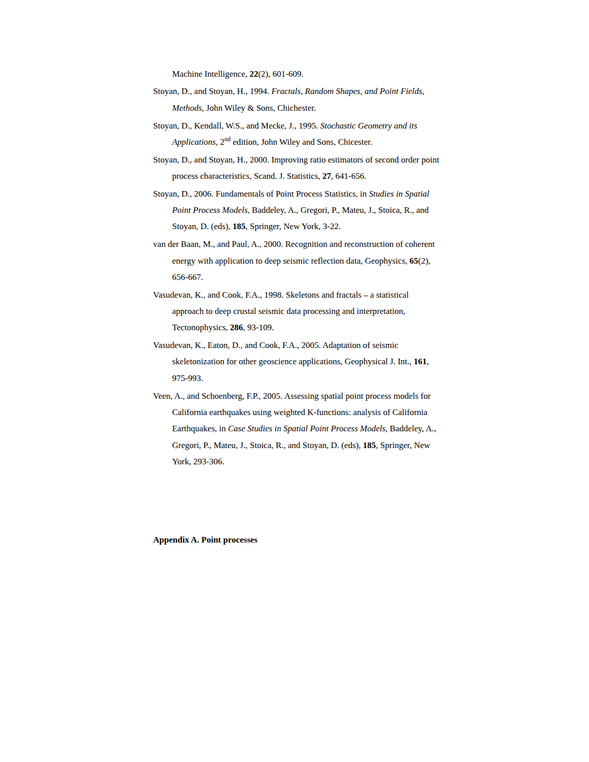Machine Intelligence, 22(2), 601-609.
Stoyan, D., and Stoyan, H., 1994. Fractals, Random Shapes, and Point Fields, Methods, John Wiley & Sons, Chichester.
Stoyan, D., Kendall, W.S., and Mecke, J., 1995. Stochastic Geometry and its Applications, 2nd edition, John Wiley and Sons, Chicester.
Stoyan, D., and Stoyan, H., 2000. Improving ratio estimators of second order point process characteristics, Scand. J. Statistics, 27, 641-656.
Stoyan, D., 2006. Fundamentals of Point Process Statistics, in Studies in Spatial Point Process Models, Baddeley, A., Gregori, P., Mateu, J., Stoica, R., and Stoyan, D. (eds), 185, Springer, New York, 3-22.
van der Baan, M., and Paul, A., 2000. Recognition and reconstruction of coherent energy with application to deep seismic reflection data, Geophysics, 65(2), 656-667.
Vasudevan, K., and Cook, F.A., 1998. Skeletons and fractals – a statistical approach to deep crustal seismic data processing and interpretation, Tectonophysics, 286, 93-109.
Vasudevan, K., Eaton, D., and Cook, F.A., 2005. Adaptation of seismic skeletonization for other geoscience applications, Geophysical J. Int., 161, 975-993.
Veen, A., and Schoenberg, F.P., 2005. Assessing spatial point process models for California earthquakes using weighted K-functions: analysis of California Earthquakes, in Case Studies in Spatial Point Process Models, Baddeley, A., Gregori, P., Mateu, J., Stoica, R., and Stoyan, D. (eds), 185, Springer, New York, 293-306.
Appendix A. Point processes